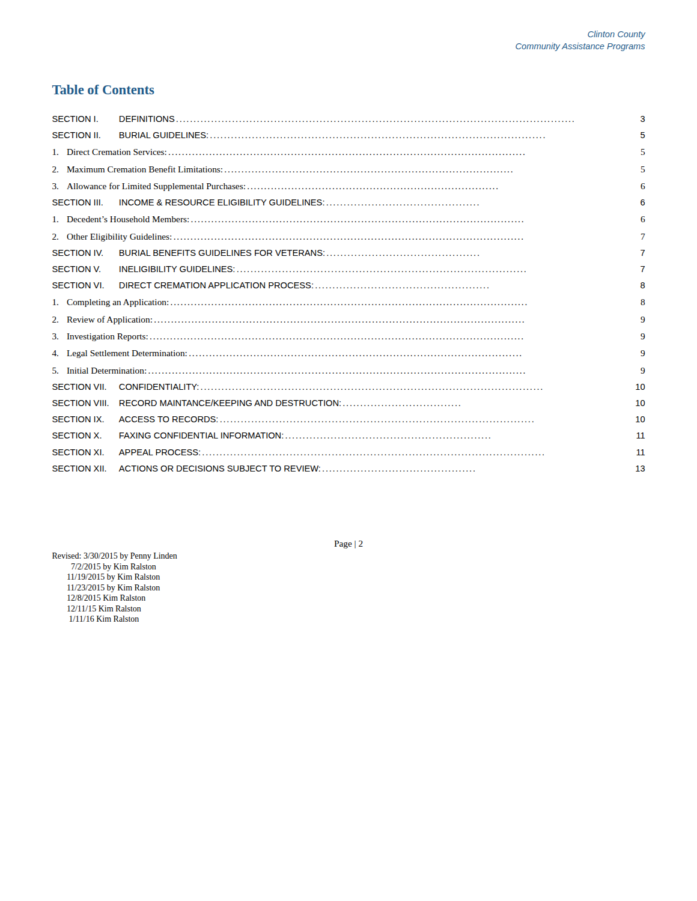Clinton County
Community Assistance Programs
Table of Contents
SECTION I. DEFINITIONS .................................................................................................................. 3
SECTION II. BURIAL GUIDELINES: ................................................................................................ 5
1. Direct Cremation Services: ......................................................................................................... 5
2. Maximum Cremation Benefit Limitations: ..................................................................................... 5
3. Allowance for Limited Supplemental Purchases: .......................................................................... 6
SECTION III. INCOME & RESOURCE ELIGIBILITY GUIDELINES: ............................................ 6
1. Decedent’s Household Members: .................................................................................................. 6
2. Other Eligibility Guidelines: ....................................................................................................... 7
SECTION IV. BURIAL BENEFITS GUIDELINES FOR VETERANS: ............................................ 7
SECTION V. INELIGIBILITY GUIDELINES: ................................................................................... 7
SECTION VI. DIRECT CREMATION APPLICATION PROCESS: .................................................. 8
1. Completing an Application: ......................................................................................................... 8
2. Review of Application: ............................................................................................................. 9
3. Investigation Reports: .............................................................................................................. 9
4. Legal Settlement Determination: .................................................................................................. 9
5. Initial Determination: ............................................................................................................... 9
SECTION VII. CONFIDENTIALITY: .................................................................................................. 10
SECTION VIII. RECORD MAINTANCE/KEEPING AND DESTRUCTION: .................................. 10
SECTION IX. ACCESS TO RECORDS: .......................................................................................... 10
SECTION X. FAXING CONFIDENTIAL INFORMATION: ........................................................... 11
SECTION XI. APPEAL PROCESS: .................................................................................................. 11
SECTION XII. ACTIONS OR DECISIONS SUBJECT TO REVIEW: ............................................ 13
Page | 2
Revised: 3/30/2015 by Penny Linden 7/2/2015 by Kim Ralston 11/19/2015 by Kim Ralston 11/23/2015 by Kim Ralston 12/8/2015 Kim Ralston 12/11/15 Kim Ralston 1/11/16 Kim Ralston